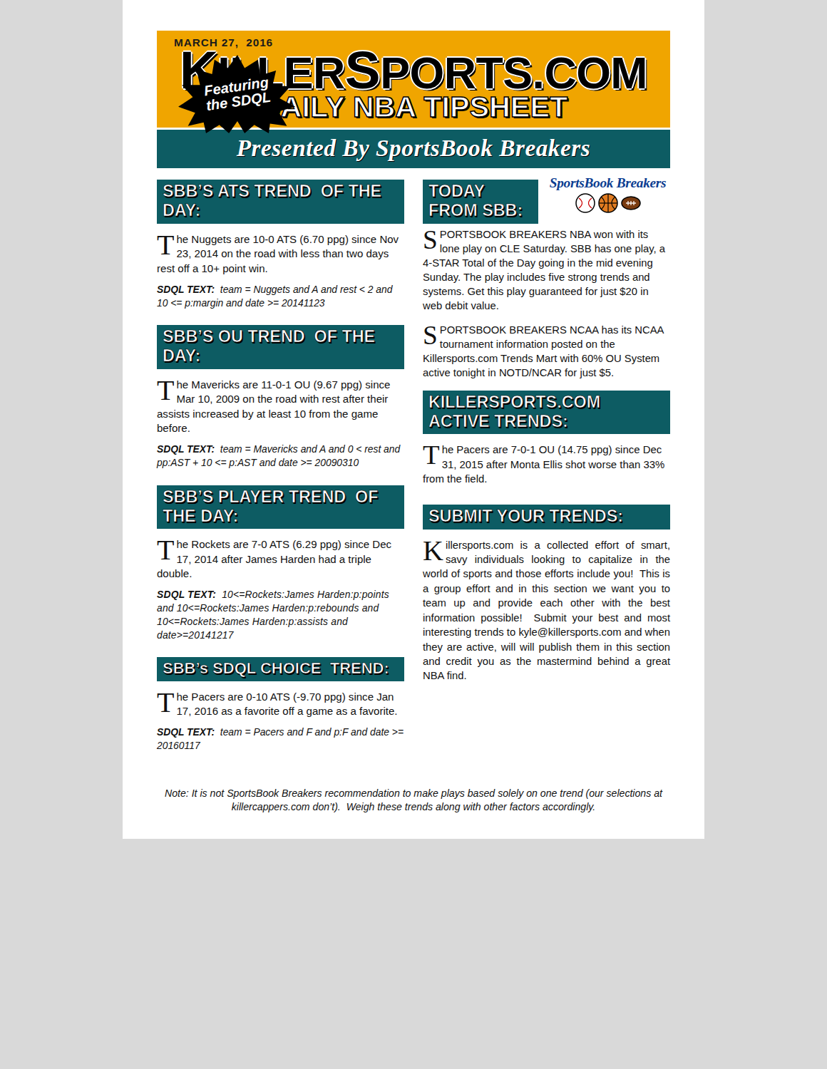MARCH 27, 2016
Featuring the SDQL
KILLERSPORTS.COM
DAILY NBA TIPSHEET
Presented By SportsBook Breakers
SBB’S ATS TREND OF THE DAY:
The Nuggets are 10-0 ATS (6.70 ppg) since Nov 23, 2014 on the road with less than two days rest off a 10+ point win.
SDQL TEXT: team = Nuggets and A and rest < 2 and 10 <= p:margin and date >= 20141123
SBB’S OU TREND OF THE DAY:
The Mavericks are 11-0-1 OU (9.67 ppg) since Mar 10, 2009 on the road with rest after their assists increased by at least 10 from the game before.
SDQL TEXT: team = Mavericks and A and 0 < rest and pp:AST + 10 <= p:AST and date >= 20090310
SBB’S PLAYER TREND OF THE DAY:
The Rockets are 7-0 ATS (6.29 ppg) since Dec 17, 2014 after James Harden had a triple double.
SDQL TEXT: 10<=Rockets:James Harden:p:points and 10<=Rockets:James Harden:p:rebounds and 10<=Rockets:James Harden:p:assists and date>=20141217
SBB’s SDQL CHOICE TREND:
The Pacers are 0-10 ATS (-9.70 ppg) since Jan 17, 2016 as a favorite off a game as a favorite.
SDQL TEXT: team = Pacers and F and p:F and date >= 20160117
TODAY FROM SBB:
SportsBook Breakers
SPORTSBOOK BREAKERS NBA won with its lone play on CLE Saturday. SBB has one play, a 4-STAR Total of the Day going in the mid evening Sunday. The play includes five strong trends and systems. Get this play guaranteed for just $20 in web debit value.
SPORTSBOOK BREAKERS NCAA has its NCAA tournament information posted on the Killersports.com Trends Mart with 60% OU System active tonight in NOTD/NCAR for just $5.
KILLERSPORTS.COM ACTIVE TRENDS:
The Pacers are 7-0-1 OU (14.75 ppg) since Dec 31, 2015 after Monta Ellis shot worse than 33% from the field.
SUBMIT YOUR TRENDS:
Killersports.com is a collected effort of smart, savy individuals looking to capitalize in the world of sports and those efforts include you! This is a group effort and in this section we want you to team up and provide each other with the best information possible! Submit your best and most interesting trends to kyle@killersports.com and when they are active, will will publish them in this section and credit you as the mastermind behind a great NBA find.
Note: It is not SportsBook Breakers recommendation to make plays based solely on one trend (our selections at
killercappers.com don’t). Weigh these trends along with other factors accordingly.